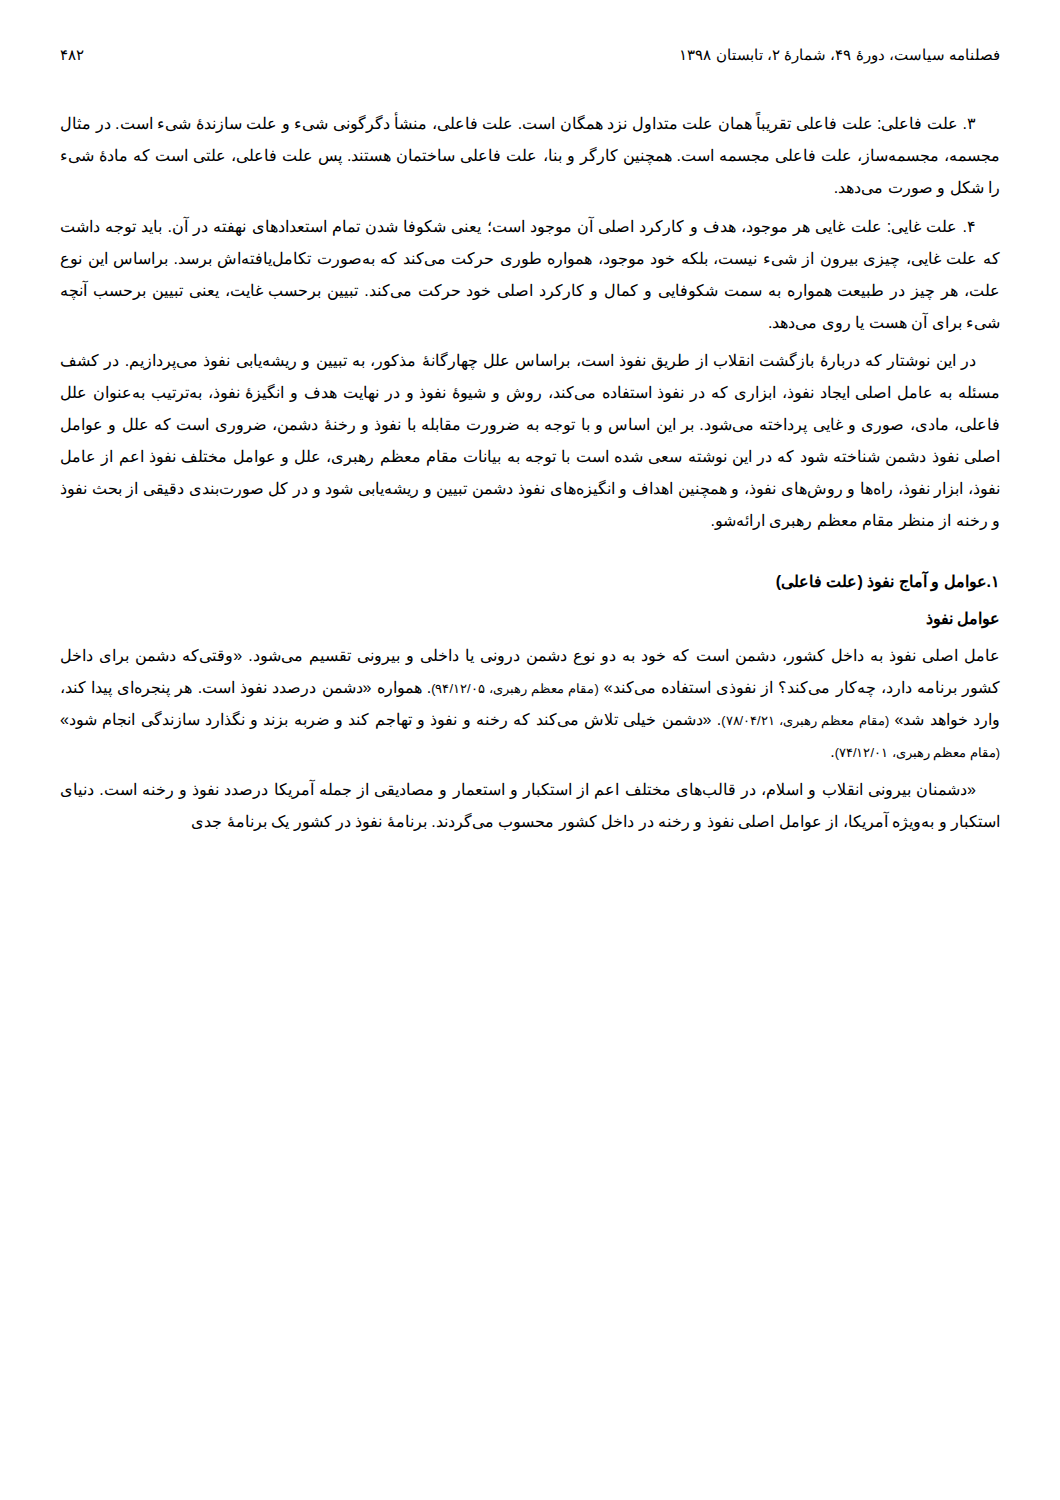فصلنامه سیاست، دورهٔ ۴۹، شمارهٔ ۲، تابستان ۱۳۹۸ ۴۸۲
۳. علت فاعلی: علت فاعلی تقریباً همان علت متداول نزد همگان است. علت فاعلی، منشأ دگرگونی شیء و علت سازندهٔ شیء است. در مثال مجسمه، مجسمه‌ساز، علت فاعلی مجسمه است. همچنین کارگر و بنا، علت فاعلی ساختمان هستند. پس علت فاعلی، علتی است که مادهٔ شیء را شکل و صورت می‌دهد.
۴. علت غایی: علت غایی هر موجود، هدف و کارکرد اصلی آن موجود است؛ یعنی شکوفا شدن تمام استعدادهای نهفته در آن. باید توجه داشت که علت غایی، چیزی بیرون از شیء نیست، بلکه خود موجود، همواره طوری حرکت می‌کند که به‌صورت تکامل‌یافته‌اش برسد. براساس این نوع علت، هر چیز در طبیعت همواره به سمت شکوفایی و کمال و کارکرد اصلی خود حرکت می‌کند. تبیین برحسب غایت، یعنی تبیین برحسب آنچه شیء برای آن هست یا روی می‌دهد.
در این نوشتار که دربارهٔ بازگشت انقلاب از طریق نفوذ است، براساس علل چهارگانهٔ مذکور، به تبیین و ریشه‌یابی نفوذ می‌پردازیم. در کشف مسئله به عامل اصلی ایجاد نفوذ، ابزاری که در نفوذ استفاده می‌کند، روش و شیوهٔ نفوذ و در نهایت هدف و انگیزهٔ نفوذ، به‌ترتیب به‌عنوان علل فاعلی، مادی، صوری و غایی پرداخته می‌شود. بر این اساس و با توجه به ضرورت مقابله با نفوذ و رخنهٔ دشمن، ضروری است که علل و عوامل اصلی نفوذ دشمن شناخته شود که در این نوشته سعی شده است با توجه به بیانات مقام معظم رهبری، علل و عوامل مختلف نفوذ اعم از عامل نفوذ، ابزار نفوذ، راه‌ها و روش‌های نفوذ، و همچنین اهداف و انگیزه‌های نفوذ دشمن تبیین و ریشه‌یابی شود و در کل صورت‌بندی دقیقی از بحث نفوذ و رخنه از منظر مقام معظم رهبری ارائه‌شو.
۱.عوامل و آماج نفوذ (علت فاعلی)
عوامل نفوذ
عامل اصلی نفوذ به داخل کشور، دشمن است که خود به دو نوع دشمن درونی یا داخلی و بیرونی تقسیم می‌شود. «وقتی‌که دشمن برای داخل کشور برنامه دارد، چه‌کار می‌کند؟ از نفوذی استفاده می‌کند» (مقام معظم رهبری، ۹۴/۱۲/۰۵). همواره «دشمن درصدد نفوذ است. هر پنجره‌ای پیدا کند، وارد خواهد شد» (مقام معظم رهبری، ۷۸/۰۴/۲۱). «دشمن خیلی تلاش می‌کند که رخنه و نفوذ و تهاجم کند و ضربه بزند و نگذارد سازندگی انجام شود» (مقام معظم رهبری، ۷۴/۱۲/۰۱).
«دشمنان بیرونی انقلاب و اسلام، در قالب‌های مختلف اعم از استکبار و استعمار و مصادیقی از جمله آمریکا درصدد نفوذ و رخنه است. دنیای استکبار و به‌ویژه آمریکا، از عوامل اصلی نفوذ و رخنه در داخل کشور محسوب می‌گردند. برنامهٔ نفوذ در کشور یک برنامهٔ جدی